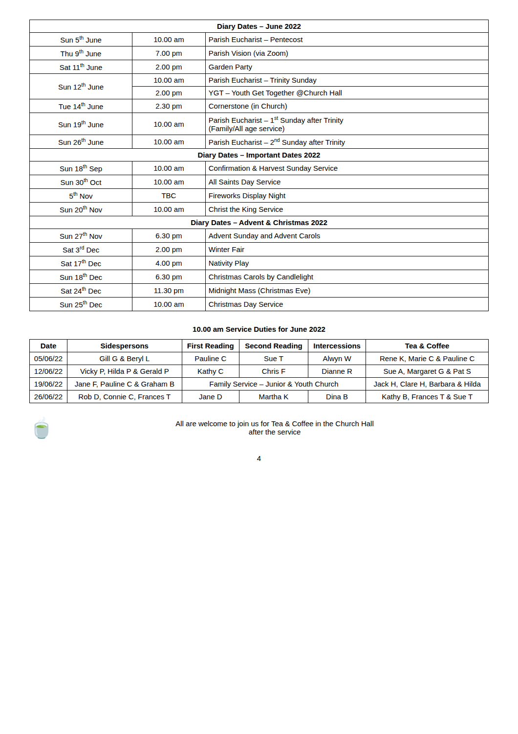| Diary Dates – June 2022 |
| Sun 5 th June | 10.00 am | Parish Eucharist – Pentecost |
| Thu 9 th June | 7.00 pm | Parish Vision (via Zoom) |
| Sat 11 th June | 2.00 pm | Garden Party |
| Sun 12 th June | 10.00 am | Parish Eucharist – Trinity Sunday |
| 2.00 pm | YGT – Youth Get Together @Church Hall |
| Tue 14 th June | 2.30 pm | Cornerstone (in Church) |
| Sun 19 th June | 10.00 am | Parish Eucharist – 1 st Sunday after Trinity (Family/All age service) |
| Sun 26 th June | 10.00 am | Parish Eucharist – 2 nd Sunday after Trinity |
| Diary Dates – Important Dates 2022 |
| Sun 18 th Sep | 10.00 am | Confirmation & Harvest Sunday Service |
| Sun 30 th Oct | 10.00 am | All Saints Day Service |
| 5 th Nov | TBC | Fireworks Display Night |
| Sun 20 th Nov | 10.00 am | Christ the King Service |
| Diary Dates – Advent & Christmas 2022 |
| Sun 27 th Nov | 6.30 pm | Advent Sunday and Advent Carols |
| Sat 3 rd Dec | 2.00 pm | Winter Fair |
| Sat 17 th Dec | 4.00 pm | Nativity Play |
| Sun 18 th Dec | 6.30 pm | Christmas Carols by Candlelight |
| Sat 24 th Dec | 11.30 pm | Midnight Mass (Christmas Eve) |
| Sun 25 th Dec | 10.00 am | Christmas Day Service |
10.00 am Service Duties for June 2022
| Date | Sidespersons | First Reading | Second Reading | Intercessions | Tea & Coffee |
| --- | --- | --- | --- | --- | --- |
| 05/06/22 | Gill G & Beryl L | Pauline C | Sue T | Alwyn W | Rene K, Marie C & Pauline C |
| 12/06/22 | Vicky P, Hilda P & Gerald P | Kathy C | Chris F | Dianne R | Sue A, Margaret G & Pat S |
| 19/06/22 | Jane F, Pauline C & Graham B | Family Service – Junior & Youth Church | Jack H, Clare H, Barbara & Hilda |
| 26/06/22 | Rob D, Connie C, Frances T | Jane D | Martha K | Dina B | Kathy B, Frances T & Sue T |
🍵
All are welcome to join us for Tea & Coffee in the Church Hall
after the service
4